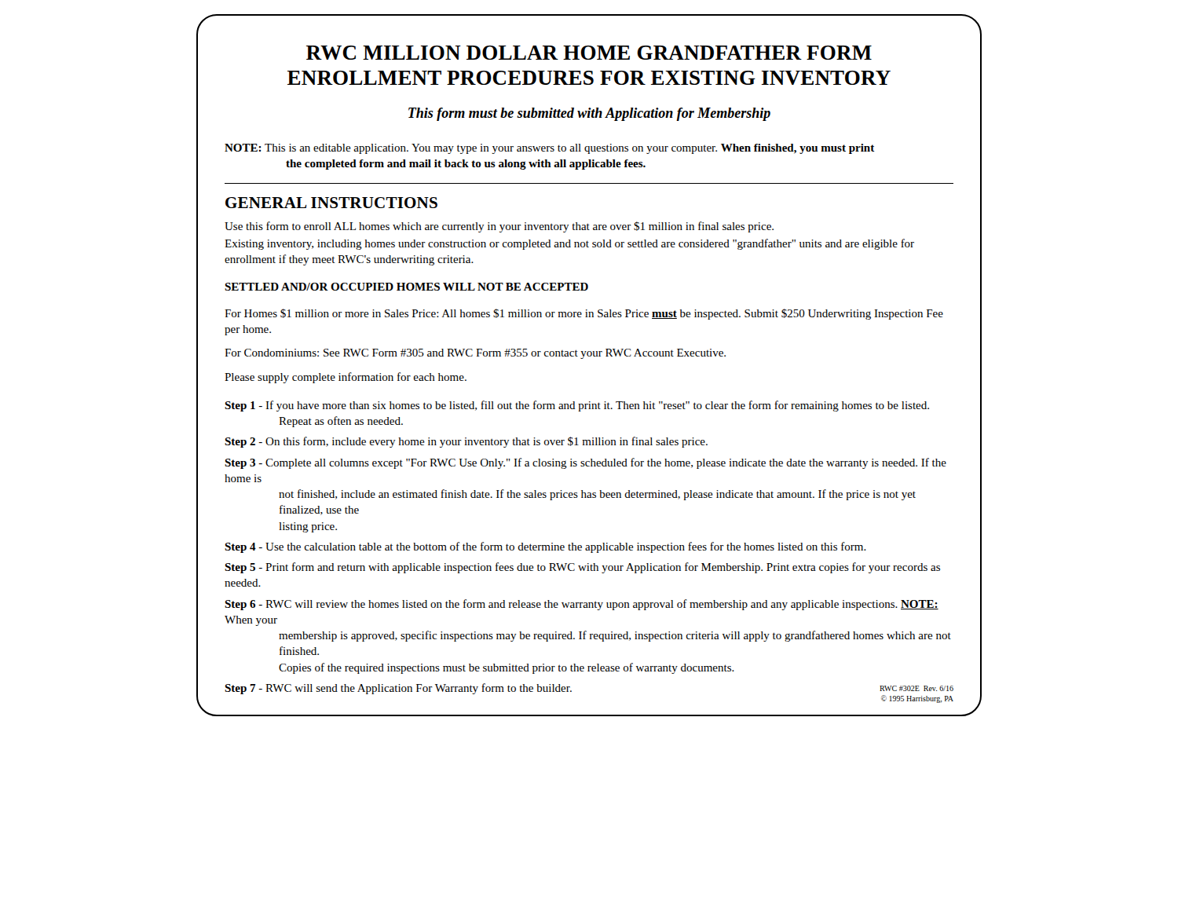RWC MILLION DOLLAR HOME GRANDFATHER FORM
ENROLLMENT PROCEDURES FOR EXISTING INVENTORY
This form must be submitted with Application for Membership
NOTE: This is an editable application. You may type in your answers to all questions on your computer. When finished, you must print
the completed form and mail it back to us along with all applicable fees.
GENERAL INSTRUCTIONS
Use this form to enroll ALL homes which are currently in your inventory that are over $1 million in final sales price.
Existing inventory, including homes under construction or completed and not sold or settled are considered "grandfather" units and are eligible for enrollment if they meet RWC's underwriting criteria.
SETTLED AND/OR OCCUPIED HOMES WILL NOT BE ACCEPTED
For Homes $1 million or more in Sales Price: All homes $1 million or more in Sales Price must be inspected. Submit $250 Underwriting Inspection Fee per home.
For Condominiums: See RWC Form #305 and RWC Form #355 or contact your RWC Account Executive.
Please supply complete information for each home.
Step 1 - If you have more than six homes to be listed, fill out the form and print it. Then hit "reset" to clear the form for remaining homes to be listed. Repeat as often as needed.
Step 2 - On this form, include every home in your inventory that is over $1 million in final sales price.
Step 3 - Complete all columns except "For RWC Use Only." If a closing is scheduled for the home, please indicate the date the warranty is needed. If the home is not finished, include an estimated finish date. If the sales prices has been determined, please indicate that amount. If the price is not yet finalized, use the listing price.
Step 4 - Use the calculation table at the bottom of the form to determine the applicable inspection fees for the homes listed on this form.
Step 5 - Print form and return with applicable inspection fees due to RWC with your Application for Membership. Print extra copies for your records as needed.
Step 6 - RWC will review the homes listed on the form and release the warranty upon approval of membership and any applicable inspections. NOTE: When your membership is approved, specific inspections may be required. If required, inspection criteria will apply to grandfathered homes which are not finished. Copies of the required inspections must be submitted prior to the release of warranty documents.
Step 7 - RWC will send the Application For Warranty form to the builder.
RWC #302E Rev. 6/16
© 1995 Harrisburg, PA